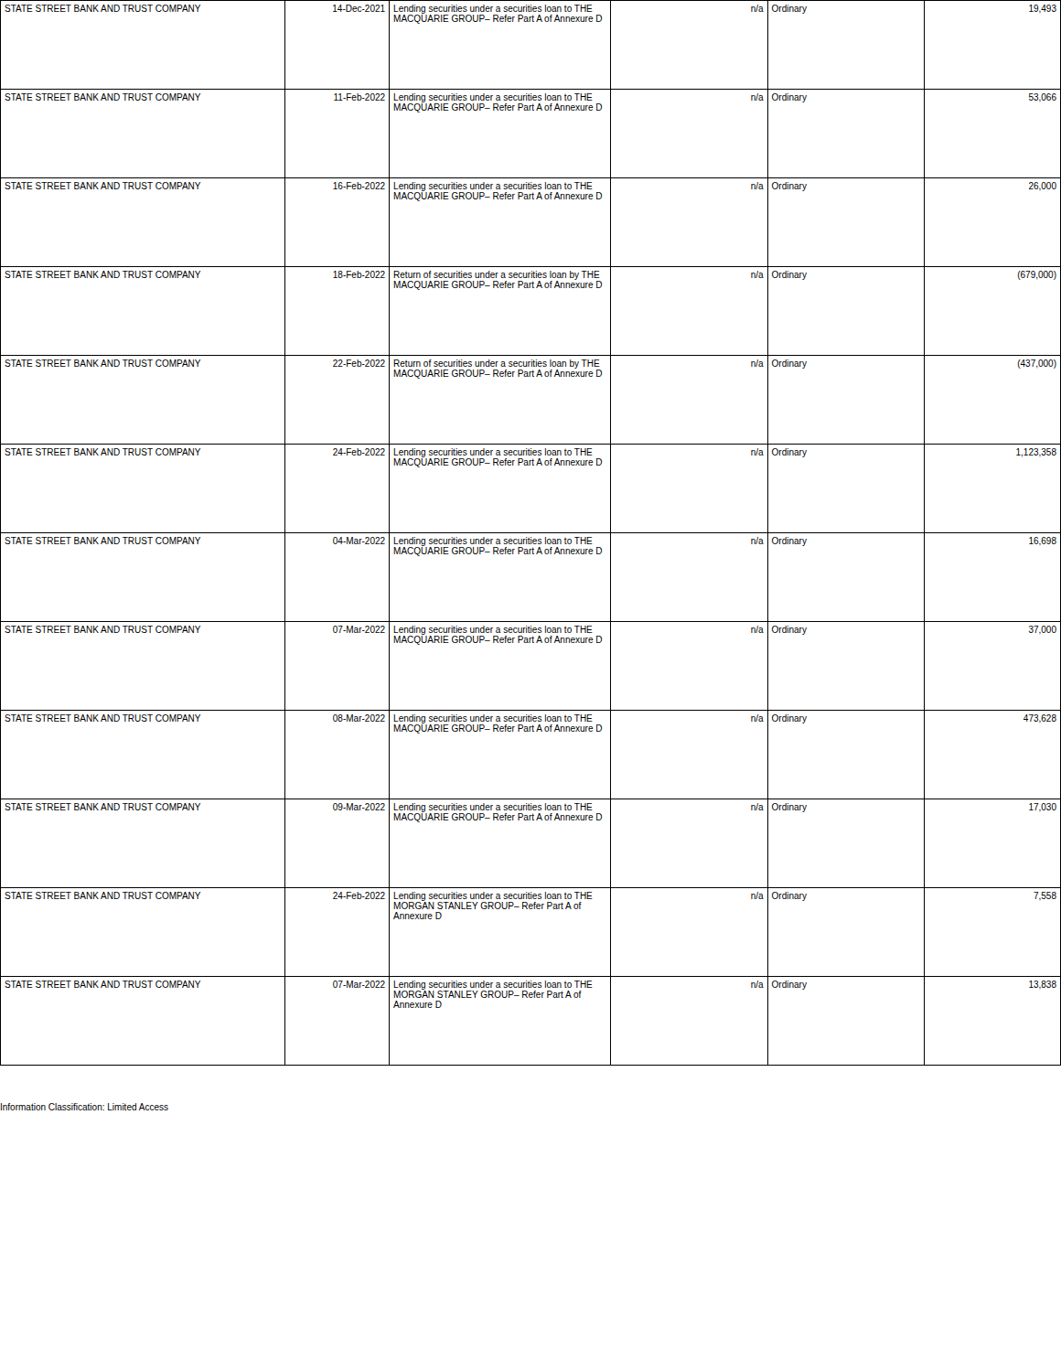| STATE STREET BANK AND TRUST COMPANY | 14-Dec-2021 | Lending securities under a securities loan to THE MACQUARIE GROUP– Refer Part A of Annexure D | n/a | Ordinary | 19,493 |
| STATE STREET BANK AND TRUST COMPANY | 11-Feb-2022 | Lending securities under a securities loan to THE MACQUARIE GROUP– Refer Part A of Annexure D | n/a | Ordinary | 53,066 |
| STATE STREET BANK AND TRUST COMPANY | 16-Feb-2022 | Lending securities under a securities loan to THE MACQUARIE GROUP– Refer Part A of Annexure D | n/a | Ordinary | 26,000 |
| STATE STREET BANK AND TRUST COMPANY | 18-Feb-2022 | Return of securities under a securities loan by THE MACQUARIE GROUP– Refer Part A of Annexure D | n/a | Ordinary | (679,000) |
| STATE STREET BANK AND TRUST COMPANY | 22-Feb-2022 | Return of securities under a securities loan by THE MACQUARIE GROUP– Refer Part A of Annexure D | n/a | Ordinary | (437,000) |
| STATE STREET BANK AND TRUST COMPANY | 24-Feb-2022 | Lending securities under a securities loan to THE MACQUARIE GROUP– Refer Part A of Annexure D | n/a | Ordinary | 1,123,358 |
| STATE STREET BANK AND TRUST COMPANY | 04-Mar-2022 | Lending securities under a securities loan to THE MACQUARIE GROUP– Refer Part A of Annexure D | n/a | Ordinary | 16,698 |
| STATE STREET BANK AND TRUST COMPANY | 07-Mar-2022 | Lending securities under a securities loan to THE MACQUARIE GROUP– Refer Part A of Annexure D | n/a | Ordinary | 37,000 |
| STATE STREET BANK AND TRUST COMPANY | 08-Mar-2022 | Lending securities under a securities loan to THE MACQUARIE GROUP– Refer Part A of Annexure D | n/a | Ordinary | 473,628 |
| STATE STREET BANK AND TRUST COMPANY | 09-Mar-2022 | Lending securities under a securities loan to THE MACQUARIE GROUP– Refer Part A of Annexure D | n/a | Ordinary | 17,030 |
| STATE STREET BANK AND TRUST COMPANY | 24-Feb-2022 | Lending securities under a securities loan to THE MORGAN STANLEY GROUP– Refer Part A of Annexure D | n/a | Ordinary | 7,558 |
| STATE STREET BANK AND TRUST COMPANY | 07-Mar-2022 | Lending securities under a securities loan to THE MORGAN STANLEY GROUP– Refer Part A of Annexure D | n/a | Ordinary | 13,838 |
Information Classification: Limited Access